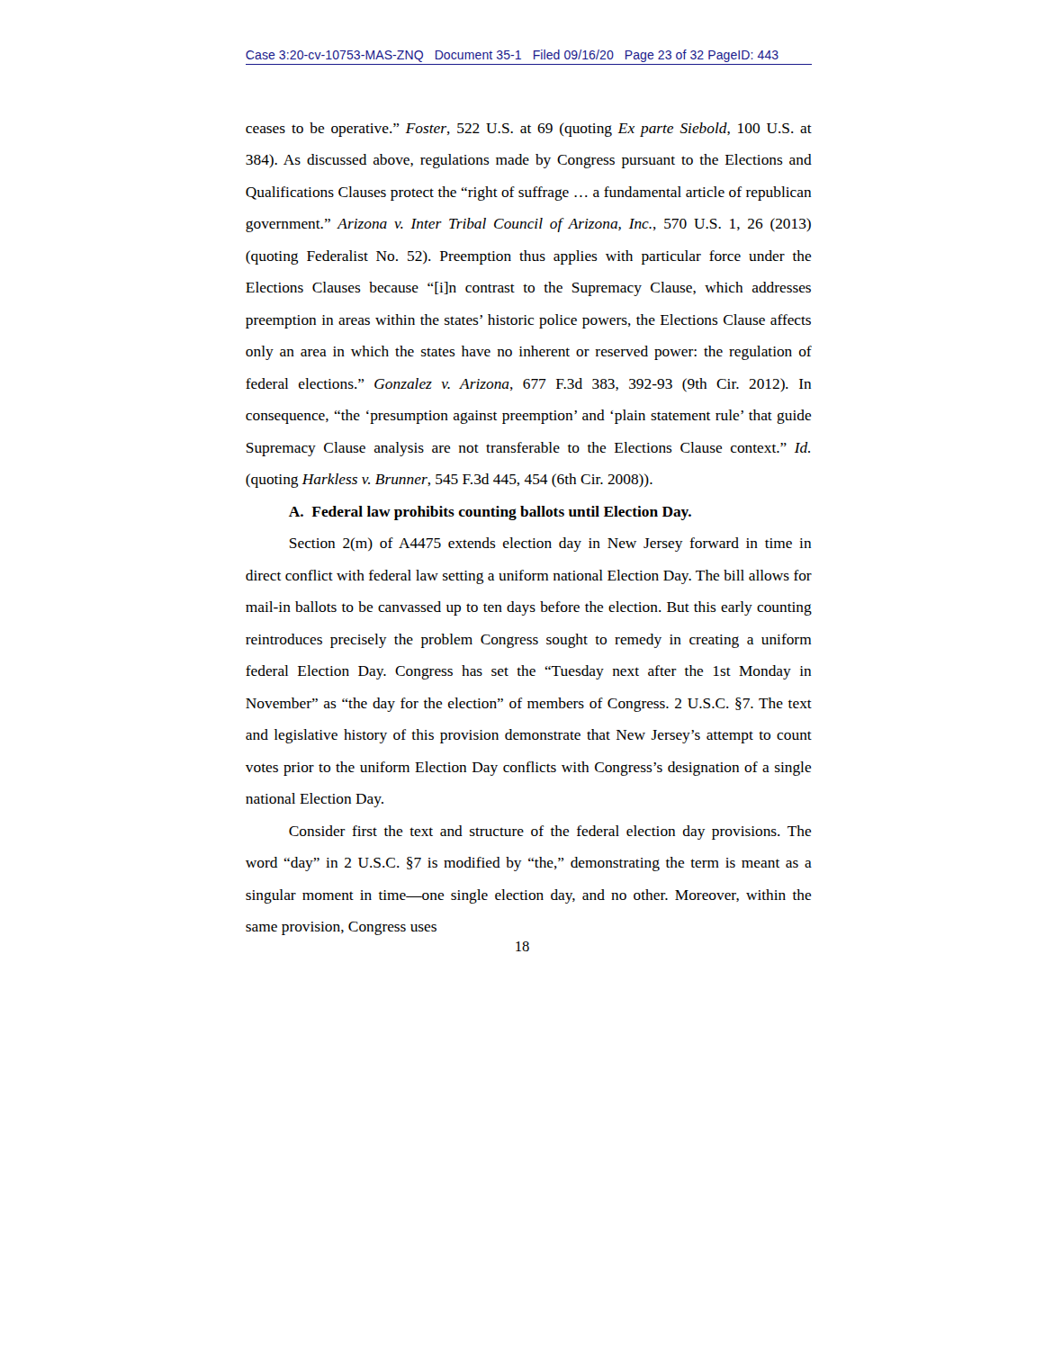Case 3:20-cv-10753-MAS-ZNQ Document 35-1 Filed 09/16/20 Page 23 of 32 PageID: 443
ceases to be operative.” Foster, 522 U.S. at 69 (quoting Ex parte Siebold, 100 U.S. at 384). As discussed above, regulations made by Congress pursuant to the Elections and Qualifications Clauses protect the “right of suffrage … a fundamental article of republican government.” Arizona v. Inter Tribal Council of Arizona, Inc., 570 U.S. 1, 26 (2013) (quoting Federalist No. 52). Preemption thus applies with particular force under the Elections Clauses because “[i]n contrast to the Supremacy Clause, which addresses preemption in areas within the states’ historic police powers, the Elections Clause affects only an area in which the states have no inherent or reserved power: the regulation of federal elections.” Gonzalez v. Arizona, 677 F.3d 383, 392-93 (9th Cir. 2012). In consequence, “the ‘presumption against preemption’ and ‘plain statement rule’ that guide Supremacy Clause analysis are not transferable to the Elections Clause context.” Id. (quoting Harkless v. Brunner, 545 F.3d 445, 454 (6th Cir. 2008)).
A. Federal law prohibits counting ballots until Election Day.
Section 2(m) of A4475 extends election day in New Jersey forward in time in direct conflict with federal law setting a uniform national Election Day. The bill allows for mail-in ballots to be canvassed up to ten days before the election. But this early counting reintroduces precisely the problem Congress sought to remedy in creating a uniform federal Election Day. Congress has set the “Tuesday next after the 1st Monday in November” as “the day for the election” of members of Congress. 2 U.S.C. §7. The text and legislative history of this provision demonstrate that New Jersey’s attempt to count votes prior to the uniform Election Day conflicts with Congress’s designation of a single national Election Day.
Consider first the text and structure of the federal election day provisions. The word “day” in 2 U.S.C. §7 is modified by “the,” demonstrating the term is meant as a singular moment in time—one single election day, and no other. Moreover, within the same provision, Congress uses
18